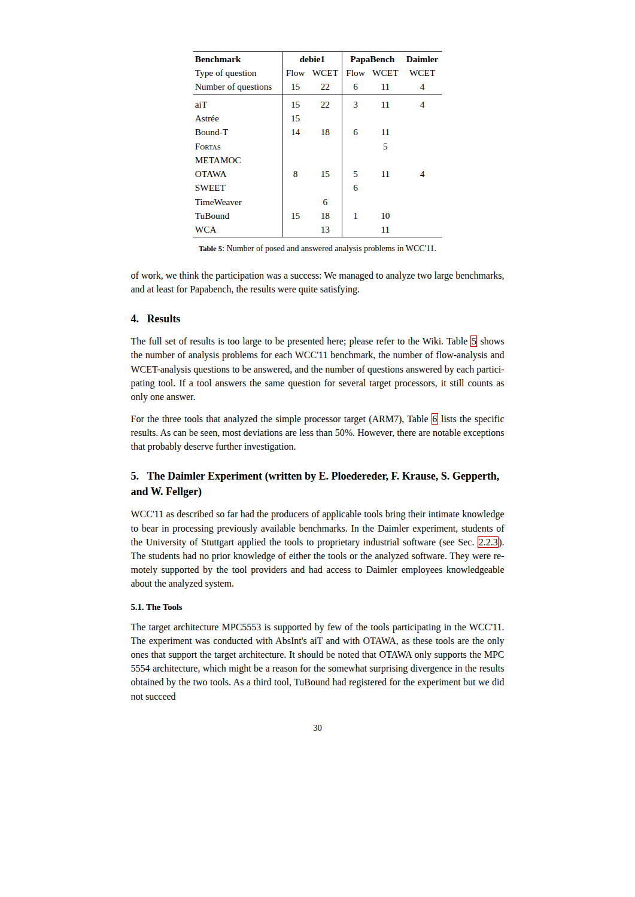| Benchmark | debie1 | PapaBench | Daimler |
| --- | --- | --- | --- |
| Type of question | Flow | WCET | Flow | WCET | WCET |
| Number of questions | 15 | 22 | 6 | 11 | 4 |
| aiT | 15 | 22 | 3 | 11 | 4 |
| Astrée | 15 | | | | |
| Bound-T | 14 | 18 | 6 | 11 | |
| Fortas | | | | 5 | |
| METAMOC | | | | | |
| OTAWA | 8 | 15 | 5 | 11 | 4 |
| SWEET | | | 6 | | |
| TimeWeaver | | 6 | | | |
| TuBound | 15 | 18 | 1 | 10 | |
| WCA | | 13 | | 11 | |
Table 5: Number of posed and answered analysis problems in WCC'11.
of work, we think the participation was a success: We managed to analyze two large benchmarks, and at least for Papabench, the results were quite satisfying.
4. Results
The full set of results is too large to be presented here; please refer to the Wiki. Table 5 shows the number of analysis problems for each WCC'11 benchmark, the number of flow-analysis and WCET-analysis questions to be answered, and the number of questions answered by each participating tool. If a tool answers the same question for several target processors, it still counts as only one answer.
For the three tools that analyzed the simple processor target (ARM7), Table 6 lists the specific results. As can be seen, most deviations are less than 50%. However, there are notable exceptions that probably deserve further investigation.
5. The Daimler Experiment (written by E. Ploedereder, F. Krause, S. Gepperth, and W. Fellger)
WCC'11 as described so far had the producers of applicable tools bring their intimate knowledge to bear in processing previously available benchmarks. In the Daimler experiment, students of the University of Stuttgart applied the tools to proprietary industrial software (see Sec. 2.2.3). The students had no prior knowledge of either the tools or the analyzed software. They were remotely supported by the tool providers and had access to Daimler employees knowledgeable about the analyzed system.
5.1. The Tools
The target architecture MPC5553 is supported by few of the tools participating in the WCC'11. The experiment was conducted with AbsInt's aiT and with OTAWA, as these tools are the only ones that support the target architecture. It should be noted that OTAWA only supports the MPC 5554 architecture, which might be a reason for the somewhat surprising divergence in the results obtained by the two tools. As a third tool, TuBound had registered for the experiment but we did not succeed
30